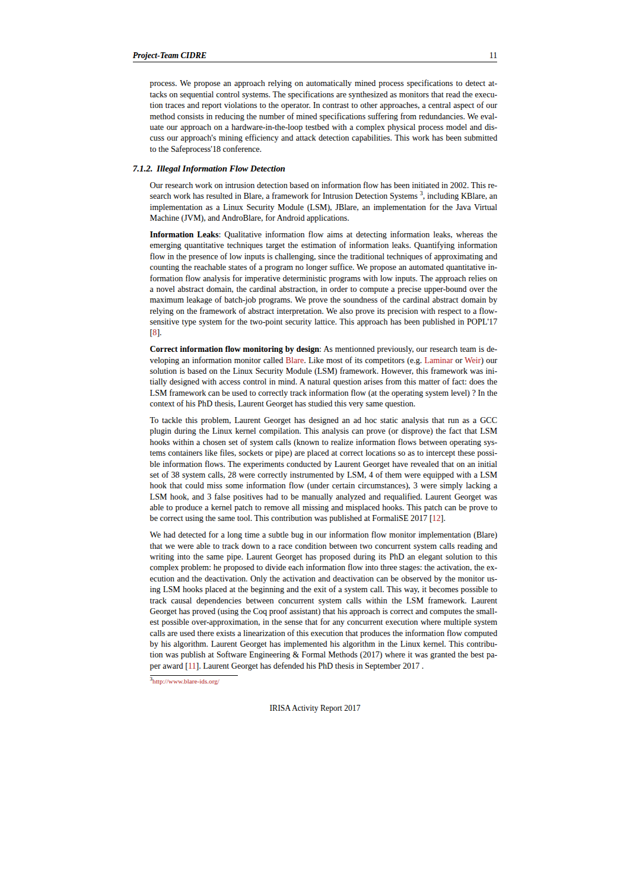Project-Team CIDRE 11
process. We propose an approach relying on automatically mined process specifications to detect attacks on sequential control systems. The specifications are synthesized as monitors that read the execution traces and report violations to the operator. In contrast to other approaches, a central aspect of our method consists in reducing the number of mined specifications suffering from redundancies. We evaluate our approach on a hardware-in-the-loop testbed with a complex physical process model and discuss our approach's mining efficiency and attack detection capabilities. This work has been submitted to the Safeprocess'18 conference.
7.1.2. Illegal Information Flow Detection
Our research work on intrusion detection based on information flow has been initiated in 2002. This research work has resulted in Blare, a framework for Intrusion Detection Systems 3, including KBlare, an implementation as a Linux Security Module (LSM), JBlare, an implementation for the Java Virtual Machine (JVM), and AndroBlare, for Android applications.
Information Leaks: Qualitative information flow aims at detecting information leaks, whereas the emerging quantitative techniques target the estimation of information leaks. Quantifying information flow in the presence of low inputs is challenging, since the traditional techniques of approximating and counting the reachable states of a program no longer suffice. We propose an automated quantitative information flow analysis for imperative deterministic programs with low inputs. The approach relies on a novel abstract domain, the cardinal abstraction, in order to compute a precise upper-bound over the maximum leakage of batch-job programs. We prove the soundness of the cardinal abstract domain by relying on the framework of abstract interpretation. We also prove its precision with respect to a flow-sensitive type system for the two-point security lattice. This approach has been published in POPL'17 [8].
Correct information flow monitoring by design: As mentionned previously, our research team is developing an information monitor called Blare. Like most of its competitors (e.g. Laminar or Weir) our solution is based on the Linux Security Module (LSM) framework. However, this framework was initially designed with access control in mind. A natural question arises from this matter of fact: does the LSM framework can be used to correctly track information flow (at the operating system level) ? In the context of his PhD thesis, Laurent Georget has studied this very same question.
To tackle this problem, Laurent Georget has designed an ad hoc static analysis that run as a GCC plugin during the Linux kernel compilation. This analysis can prove (or disprove) the fact that LSM hooks within a chosen set of system calls (known to realize information flows between operating systems containers like files, sockets or pipe) are placed at correct locations so as to intercept these possible information flows. The experiments conducted by Laurent Georget have revealed that on an initial set of 38 system calls, 28 were correctly instrumented by LSM, 4 of them were equipped with a LSM hook that could miss some information flow (under certain circumstances), 3 were simply lacking a LSM hook, and 3 false positives had to be manually analyzed and requalified. Laurent Georget was able to produce a kernel patch to remove all missing and misplaced hooks. This patch can be prove to be correct using the same tool. This contribution was published at FormaliSE 2017 [12].
We had detected for a long time a subtle bug in our information flow monitor implementation (Blare) that we were able to track down to a race condition between two concurrent system calls reading and writing into the same pipe. Laurent Georget has proposed during its PhD an elegant solution to this complex problem: he proposed to divide each information flow into three stages: the activation, the execution and the deactivation. Only the activation and deactivation can be observed by the monitor using LSM hooks placed at the beginning and the exit of a system call. This way, it becomes possible to track causal dependencies between concurrent system calls within the LSM framework. Laurent Georget has proved (using the Coq proof assistant) that his approach is correct and computes the smallest possible over-approximation, in the sense that for any concurrent execution where multiple system calls are used there exists a linearization of this execution that produces the information flow computed by his algorithm. Laurent Georget has implemented his algorithm in the Linux kernel. This contribution was publish at Software Engineering & Formal Methods (2017) where it was granted the best paper award [11]. Laurent Georget has defended his PhD thesis in September 2017 .
3http://www.blare-ids.org/
IRISA Activity Report 2017